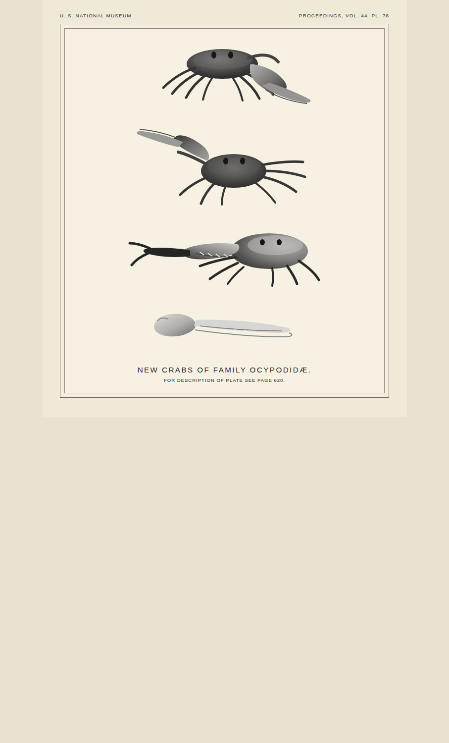U. S. National Museum Proceedings, Vol. 44 Pl. 76
New Crabs of Family Ocypodidæ.
For description of plate see page 620.